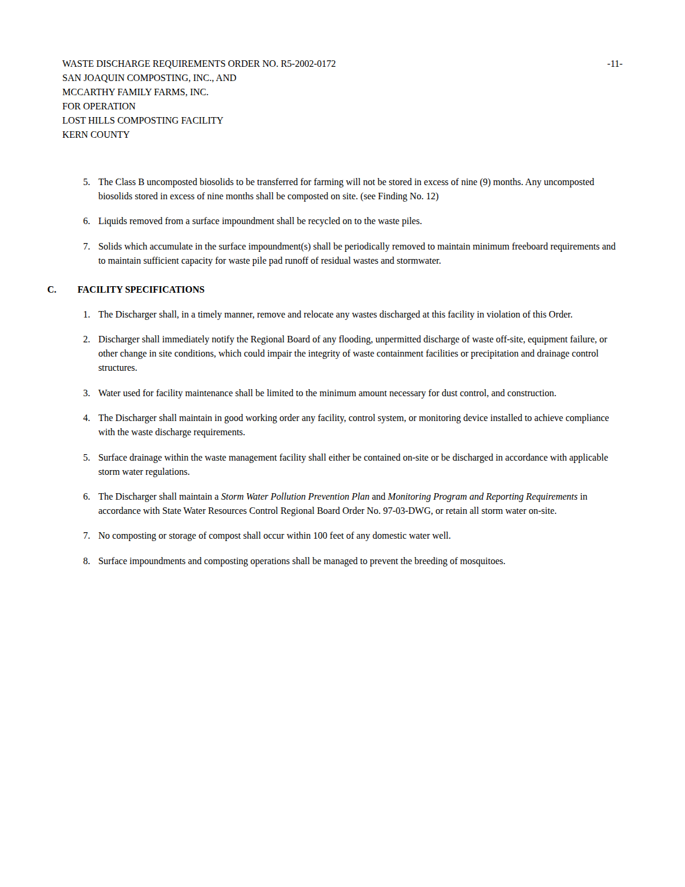-11-
Waste Discharge Requirements Order No. R5-2002-0172
San Joaquin Composting, Inc., and
McCarthy Family Farms, Inc.
For Operation
Lost Hills Composting Facility
Kern County
The Class B uncomposted biosolids to be transferred for farming will not be stored in excess of nine (9) months. Any uncomposted biosolids stored in excess of nine months shall be composted on site. (see Finding No. 12)
Liquids removed from a surface impoundment shall be recycled on to the waste piles.
Solids which accumulate in the surface impoundment(s) shall be periodically removed to maintain minimum freeboard requirements and to maintain sufficient capacity for waste pile pad runoff of residual wastes and stormwater.
C. Facility Specifications
The Discharger shall, in a timely manner, remove and relocate any wastes discharged at this facility in violation of this Order.
Discharger shall immediately notify the Regional Board of any flooding, unpermitted discharge of waste off-site, equipment failure, or other change in site conditions, which could impair the integrity of waste containment facilities or precipitation and drainage control structures.
Water used for facility maintenance shall be limited to the minimum amount necessary for dust control, and construction.
The Discharger shall maintain in good working order any facility, control system, or monitoring device installed to achieve compliance with the waste discharge requirements.
Surface drainage within the waste management facility shall either be contained on-site or be discharged in accordance with applicable storm water regulations.
The Discharger shall maintain a Storm Water Pollution Prevention Plan and Monitoring Program and Reporting Requirements in accordance with State Water Resources Control Regional Board Order No. 97-03-DWG, or retain all storm water on-site.
No composting or storage of compost shall occur within 100 feet of any domestic water well.
Surface impoundments and composting operations shall be managed to prevent the breeding of mosquitoes.